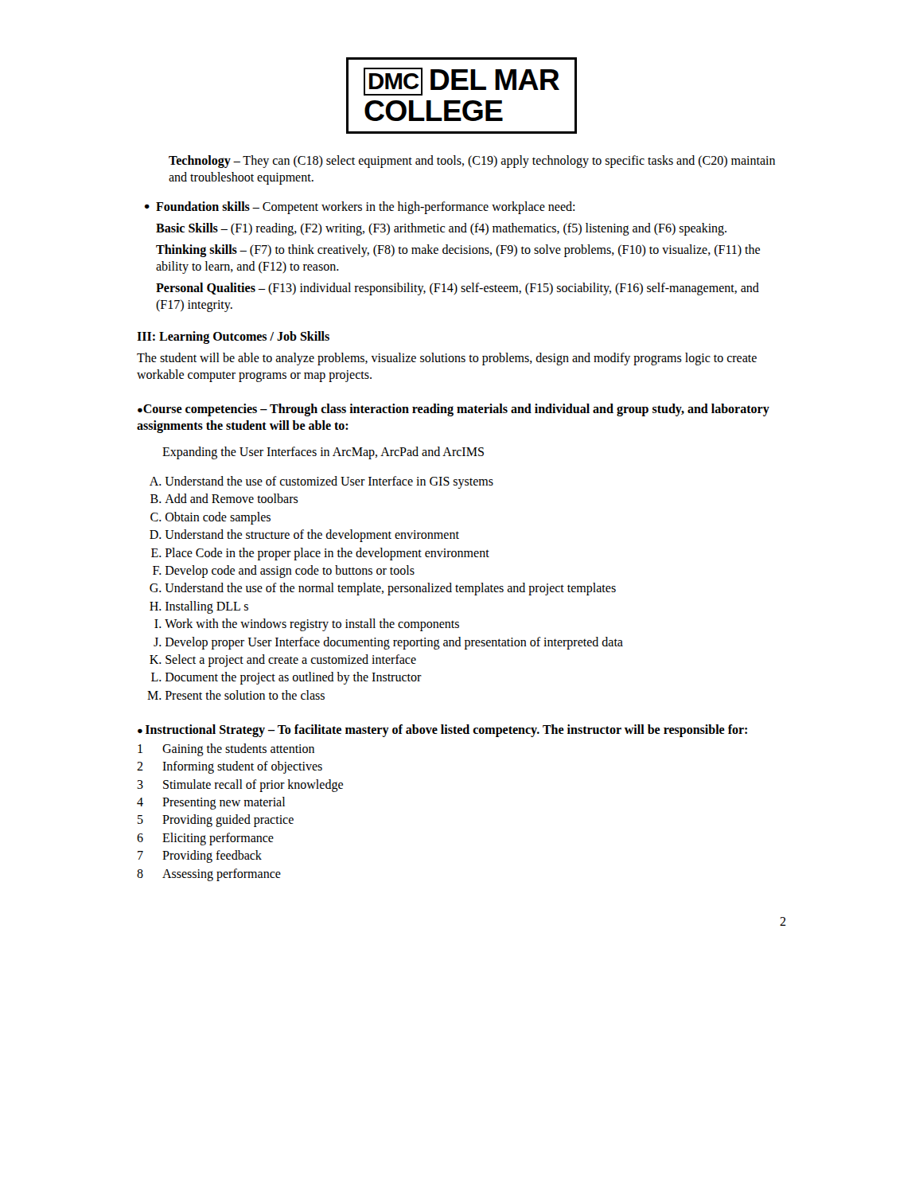DMCDEL MAR
COLLEGE
Technology – They can (C18) select equipment and tools, (C19) apply technology to specific tasks and (C20) maintain and troubleshoot equipment.
Foundation skills – Competent workers in the high-performance workplace need:
Basic Skills – (F1) reading, (F2) writing, (F3) arithmetic and (f4) mathematics, (f5) listening and (F6) speaking.
Thinking skills – (F7) to think creatively, (F8) to make decisions, (F9) to solve problems, (F10) to visualize, (F11) the ability to learn, and (F12) to reason.
Personal Qualities – (F13) individual responsibility, (F14) self-esteem, (F15) sociability, (F16) self-management, and (F17) integrity.
III: Learning Outcomes / Job Skills
The student will be able to analyze problems, visualize solutions to problems, design and modify programs logic to create workable computer programs or map projects.
Course competencies – Through class interaction reading materials and individual and group study, and laboratory assignments the student will be able to:
Expanding the User Interfaces in ArcMap, ArcPad and ArcIMS
Understand the use of customized User Interface in GIS systems
Add and Remove toolbars
Obtain code samples
Understand the structure of the development environment
Place Code in the proper place in the development environment
Develop code and assign code to buttons or tools
Understand the use of the normal template, personalized templates and project templates
Installing DLL s
Work with the windows registry to install the components
Develop proper User Interface documenting reporting and presentation of interpreted data
Select a project and create a customized interface
Document the project as outlined by the Instructor
Present the solution to the class
Instructional Strategy – To facilitate mastery of above listed competency. The instructor will be responsible for:
Gaining the students attention
Informing student of objectives
Stimulate recall of prior knowledge
Presenting new material
Providing guided practice
Eliciting performance
Providing feedback
Assessing performance
2